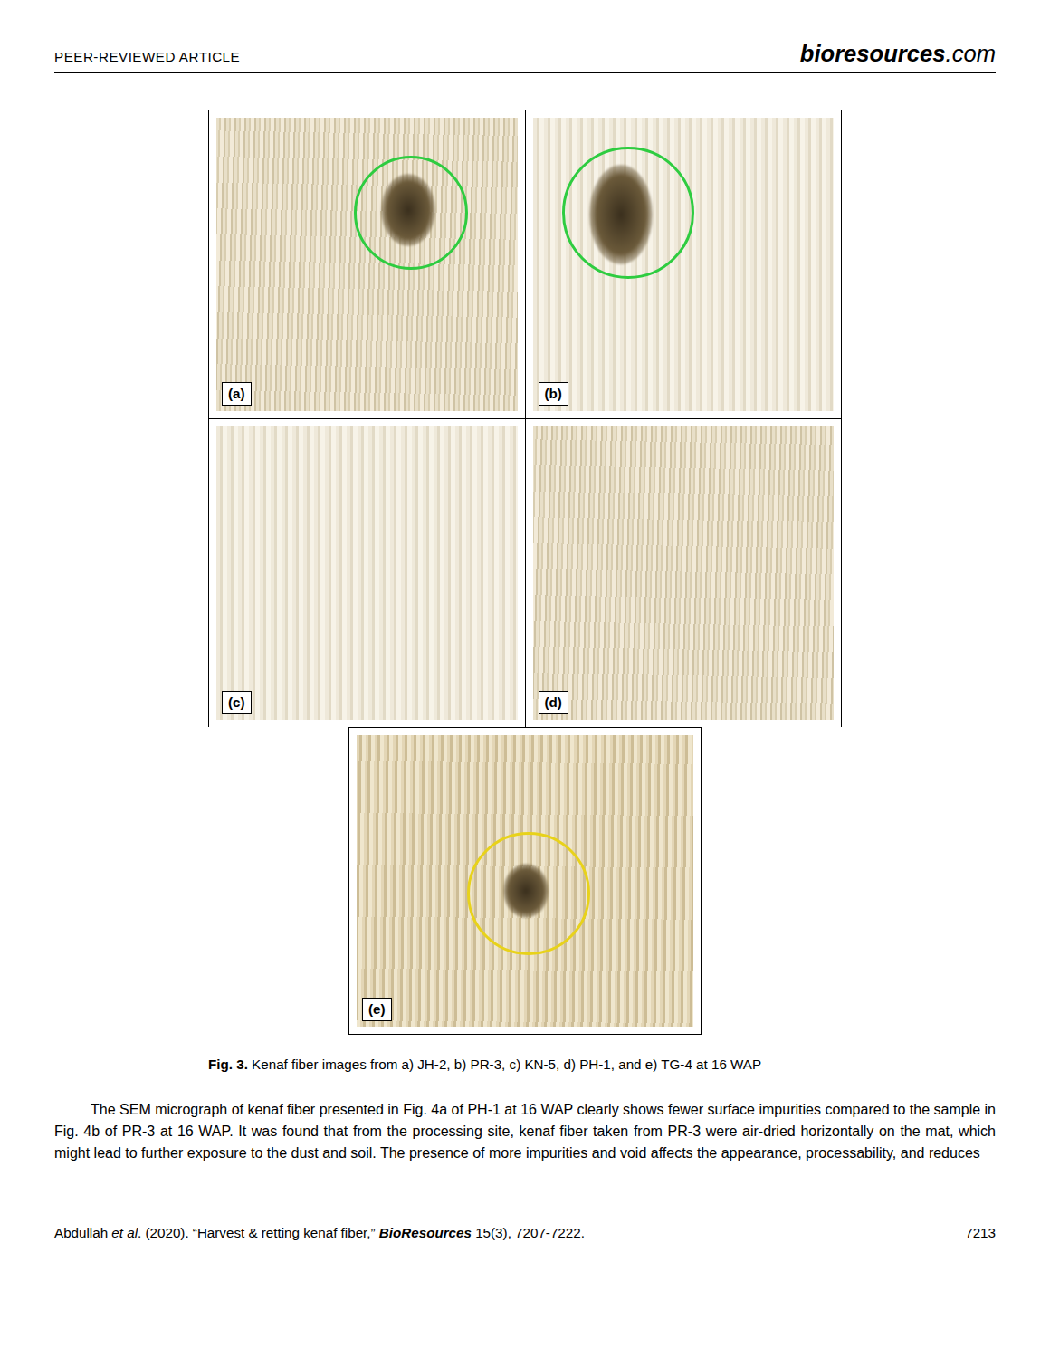PEER-REVIEWED ARTICLE bioresources.com
(a)
(b)
(c)
(d)
(e)
Fig. 3. Kenaf fiber images from a) JH-2, b) PR-3, c) KN-5, d) PH-1, and e) TG-4 at 16 WAP
The SEM micrograph of kenaf fiber presented in Fig. 4a of PH-1 at 16 WAP clearly shows fewer surface impurities compared to the sample in Fig. 4b of PR-3 at 16 WAP. It was found that from the processing site, kenaf fiber taken from PR-3 were air-dried horizontally on the mat, which might lead to further exposure to the dust and soil. The presence of more impurities and void affects the appearance, processability, and reduces
Abdullah et al. (2020). “Harvest & retting kenaf fiber,” BioResources 15(3), 7207-7222. 7213